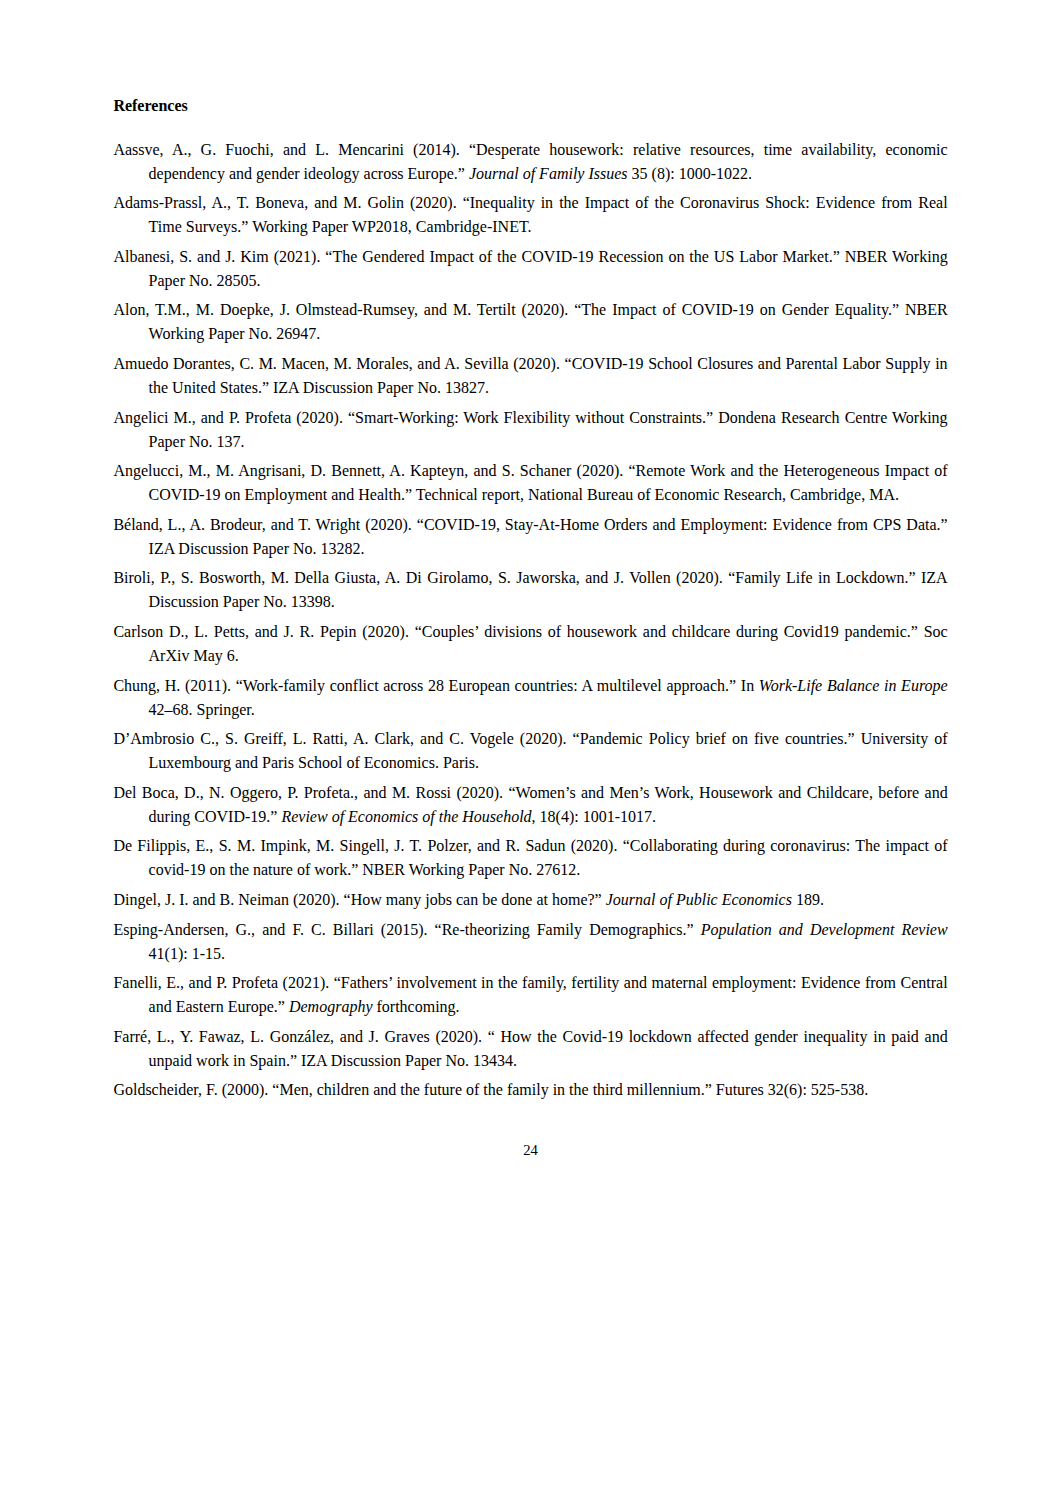References
Aassve, A., G. Fuochi, and L. Mencarini (2014). “Desperate housework: relative resources, time availability, economic dependency and gender ideology across Europe.” Journal of Family Issues 35 (8): 1000-1022.
Adams-Prassl, A., T. Boneva, and M. Golin (2020). “Inequality in the Impact of the Coronavirus Shock: Evidence from Real Time Surveys.” Working Paper WP2018, Cambridge-INET.
Albanesi, S. and J. Kim (2021). “The Gendered Impact of the COVID-19 Recession on the US Labor Market.” NBER Working Paper No. 28505.
Alon, T.M., M. Doepke, J. Olmstead-Rumsey, and M. Tertilt (2020). “The Impact of COVID-19 on Gender Equality.” NBER Working Paper No. 26947.
Amuedo Dorantes, C. M. Macen, M. Morales, and A. Sevilla (2020). “COVID-19 School Closures and Parental Labor Supply in the United States.” IZA Discussion Paper No. 13827.
Angelici M., and P. Profeta (2020). “Smart-Working: Work Flexibility without Constraints.” Dondena Research Centre Working Paper No. 137.
Angelucci, M., M. Angrisani, D. Bennett, A. Kapteyn, and S. Schaner (2020). “Remote Work and the Heterogeneous Impact of COVID-19 on Employment and Health.” Technical report, National Bureau of Economic Research, Cambridge, MA.
Béland, L., A. Brodeur, and T. Wright (2020). “COVID-19, Stay-At-Home Orders and Employment: Evidence from CPS Data.” IZA Discussion Paper No. 13282.
Biroli, P., S. Bosworth, M. Della Giusta, A. Di Girolamo, S. Jaworska, and J. Vollen (2020). “Family Life in Lockdown.” IZA Discussion Paper No. 13398.
Carlson D., L. Petts, and J. R. Pepin (2020). “Couples’ divisions of housework and childcare during Covid19 pandemic.” Soc ArXiv May 6.
Chung, H. (2011). “Work-family conflict across 28 European countries: A multilevel approach.” In Work-Life Balance in Europe 42–68. Springer.
D’Ambrosio C., S. Greiff, L. Ratti, A. Clark, and C. Vogele (2020). “Pandemic Policy brief on five countries.” University of Luxembourg and Paris School of Economics. Paris.
Del Boca, D., N. Oggero, P. Profeta., and M. Rossi (2020). “Women’s and Men’s Work, Housework and Childcare, before and during COVID-19.” Review of Economics of the Household, 18(4): 1001-1017.
De Filippis, E., S. M. Impink, M. Singell, J. T. Polzer, and R. Sadun (2020). “Collaborating during coronavirus: The impact of covid-19 on the nature of work.” NBER Working Paper No. 27612.
Dingel, J. I. and B. Neiman (2020). “How many jobs can be done at home?” Journal of Public Economics 189.
Esping-Andersen, G., and F. C. Billari (2015). “Re-theorizing Family Demographics.” Population and Development Review 41(1): 1-15.
Fanelli, E., and P. Profeta (2021). “Fathers’ involvement in the family, fertility and maternal employment: Evidence from Central and Eastern Europe.” Demography forthcoming.
Farré, L., Y. Fawaz, L. González, and J. Graves (2020). “ How the Covid-19 lockdown affected gender inequality in paid and unpaid work in Spain.” IZA Discussion Paper No. 13434.
Goldscheider, F. (2000). “Men, children and the future of the family in the third millennium.” Futures 32(6): 525-538.
24